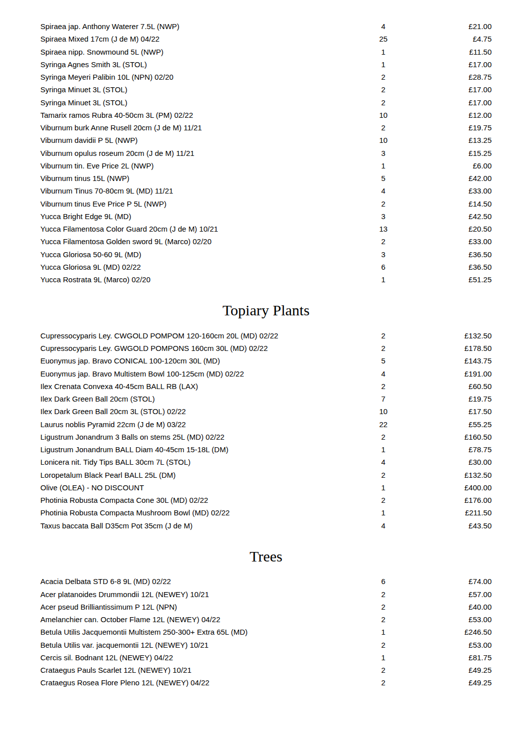| Spiraea jap. Anthony Waterer 7.5L (NWP) | 4 | £21.00 |
| Spiraea Mixed 17cm (J de M) 04/22 | 25 | £4.75 |
| Spiraea nipp. Snowmound 5L (NWP) | 1 | £11.50 |
| Syringa Agnes Smith 3L (STOL) | 1 | £17.00 |
| Syringa Meyeri Palibin 10L (NPN) 02/20 | 2 | £28.75 |
| Syringa Minuet 3L (STOL) | 2 | £17.00 |
| Syringa Minuet 3L (STOL) | 2 | £17.00 |
| Tamarix ramos Rubra 40-50cm 3L (PM) 02/22 | 10 | £12.00 |
| Viburnum burk Anne Rusell 20cm (J de M) 11/21 | 2 | £19.75 |
| Viburnum davidii P 5L (NWP) | 10 | £13.25 |
| Viburnum opulus roseum 20cm (J de M) 11/21 | 3 | £15.25 |
| Viburnum tin. Eve Price 2L (NWP) | 1 | £6.00 |
| Viburnum tinus 15L (NWP) | 5 | £42.00 |
| Viburnum Tinus 70-80cm 9L (MD) 11/21 | 4 | £33.00 |
| Viburnum tinus Eve Price P 5L (NWP) | 2 | £14.50 |
| Yucca Bright Edge 9L (MD) | 3 | £42.50 |
| Yucca Filamentosa Color Guard 20cm (J de M) 10/21 | 13 | £20.50 |
| Yucca Filamentosa Golden sword 9L (Marco) 02/20 | 2 | £33.00 |
| Yucca Gloriosa 50-60 9L (MD) | 3 | £36.50 |
| Yucca Gloriosa 9L (MD) 02/22 | 6 | £36.50 |
| Yucca Rostrata 9L (Marco) 02/20 | 1 | £51.25 |
Topiary Plants
| Cupressocyparis Ley. CWGOLD POMPOM 120-160cm 20L (MD) 02/22 | 2 | £132.50 |
| Cupressocyparis Ley. GWGOLD POMPONS 160cm 30L (MD) 02/22 | 2 | £178.50 |
| Euonymus jap. Bravo CONICAL 100-120cm 30L (MD) | 5 | £143.75 |
| Euonymus jap. Bravo Multistem Bowl 100-125cm (MD) 02/22 | 4 | £191.00 |
| Ilex Crenata Convexa 40-45cm BALL RB (LAX) | 2 | £60.50 |
| Ilex Dark Green Ball 20cm (STOL) | 7 | £19.75 |
| Ilex Dark Green Ball 20cm 3L (STOL) 02/22 | 10 | £17.50 |
| Laurus noblis Pyramid 22cm (J de M) 03/22 | 22 | £55.25 |
| Ligustrum Jonandrum 3 Balls on stems 25L (MD) 02/22 | 2 | £160.50 |
| Ligustrum Jonandrum BALL Diam 40-45cm 15-18L (DM) | 1 | £78.75 |
| Lonicera nit. Tidy Tips BALL 30cm 7L (STOL) | 4 | £30.00 |
| Loropetalum Black Pearl BALL 25L (DM) | 2 | £132.50 |
| Olive (OLEA) - NO DISCOUNT | 1 | £400.00 |
| Photinia Robusta Compacta Cone 30L (MD) 02/22 | 2 | £176.00 |
| Photinia Robusta Compacta Mushroom Bowl (MD) 02/22 | 1 | £211.50 |
| Taxus baccata Ball D35cm Pot 35cm (J de M) | 4 | £43.50 |
Trees
| Acacia Delbata STD 6-8 9L (MD) 02/22 | 6 | £74.00 |
| Acer platanoides Drummondii 12L (NEWEY) 10/21 | 2 | £57.00 |
| Acer pseud Brilliantissimum P 12L (NPN) | 2 | £40.00 |
| Amelanchier can. October Flame 12L (NEWEY) 04/22 | 2 | £53.00 |
| Betula Utilis Jacquemontii Multistem 250-300+ Extra 65L (MD) | 1 | £246.50 |
| Betula Utilis var. jacquemontii 12L (NEWEY) 10/21 | 2 | £53.00 |
| Cercis sil. Bodnant 12L (NEWEY) 04/22 | 1 | £81.75 |
| Crataegus Pauls Scarlet 12L (NEWEY) 10/21 | 2 | £49.25 |
| Crataegus Rosea Flore Pleno 12L (NEWEY) 04/22 | 2 | £49.25 |